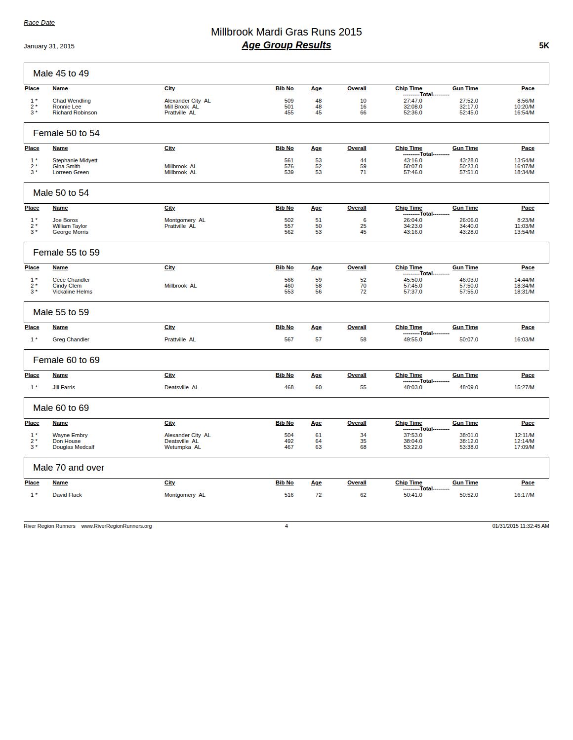Race Date
Millbrook Mardi Gras Runs 2015
January 31, 2015
Age Group Results
5K
Male 45 to 49
| | ---------Total--------- | |
| Place | Name | City | Bib No | Age | Overall | Chip Time | Gun Time | Pace |
| 1 * | Chad Wendling | Alexander City AL | 509 | 48 | 10 | 27:47.0 | 27:52.0 | 8:56/M |
| 2 * | Ronnie Lee | Mill Brook AL | 501 | 48 | 16 | 32:08.0 | 32:17.0 | 10:20/M |
| 3 * | Richard Robinson | Prattville AL | 455 | 45 | 66 | 52:36.0 | 52:45.0 | 16:54/M |
Female 50 to 54
| | ---------Total--------- | |
| Place | Name | City | Bib No | Age | Overall | Chip Time | Gun Time | Pace |
| 1 * | Stephanie Midyett | | 561 | 53 | 44 | 43:16.0 | 43:28.0 | 13:54/M |
| 2 * | Gina Smith | Millbrook AL | 576 | 52 | 59 | 50:07.0 | 50:23.0 | 16:07/M |
| 3 * | Lorreen Green | Millbrook AL | 539 | 53 | 71 | 57:46.0 | 57:51.0 | 18:34/M |
Male 50 to 54
| | ---------Total--------- | |
| Place | Name | City | Bib No | Age | Overall | Chip Time | Gun Time | Pace |
| 1 * | Joe Boros | Montgomery AL | 502 | 51 | 6 | 26:04.0 | 26:06.0 | 8:23/M |
| 2 * | William Taylor | Prattville AL | 557 | 50 | 25 | 34:23.0 | 34:40.0 | 11:03/M |
| 3 * | George Morris | | 562 | 53 | 45 | 43:16.0 | 43:28.0 | 13:54/M |
Female 55 to 59
| | ---------Total--------- | |
| Place | Name | City | Bib No | Age | Overall | Chip Time | Gun Time | Pace |
| 1 * | Cece Chandler | | 566 | 59 | 52 | 45:50.0 | 46:03.0 | 14:44/M |
| 2 * | Cindy Clem | Millbrook AL | 460 | 58 | 70 | 57:45.0 | 57:50.0 | 18:34/M |
| 3 * | Vickaline Helms | | 553 | 56 | 72 | 57:37.0 | 57:55.0 | 18:31/M |
Male 55 to 59
| | ---------Total--------- | |
| Place | Name | City | Bib No | Age | Overall | Chip Time | Gun Time | Pace |
| 1 * | Greg Chandler | Prattville AL | 567 | 57 | 58 | 49:55.0 | 50:07.0 | 16:03/M |
Female 60 to 69
| | ---------Total--------- | |
| Place | Name | City | Bib No | Age | Overall | Chip Time | Gun Time | Pace |
| 1 * | Jill Farris | Deatsville AL | 468 | 60 | 55 | 48:03.0 | 48:09.0 | 15:27/M |
Male 60 to 69
| | ---------Total--------- | |
| Place | Name | City | Bib No | Age | Overall | Chip Time | Gun Time | Pace |
| 1 * | Wayne Embry | Alexander City AL | 504 | 61 | 34 | 37:53.0 | 38:01.0 | 12:11/M |
| 2 * | Don House | Deatsville AL | 492 | 64 | 35 | 38:04.0 | 38:12.0 | 12:14/M |
| 3 * | Douglas Medcalf | Wetumpka AL | 467 | 63 | 68 | 53:22.0 | 53:38.0 | 17:09/M |
Male 70 and over
| | ---------Total--------- | |
| Place | Name | City | Bib No | Age | Overall | Chip Time | Gun Time | Pace |
| 1 * | David Flack | Montgomery AL | 516 | 72 | 62 | 50:41.0 | 50:52.0 | 16:17/M |
River Region Runners www.RiverRegionRunners.org
4
01/31/2015 11:32:45 AM